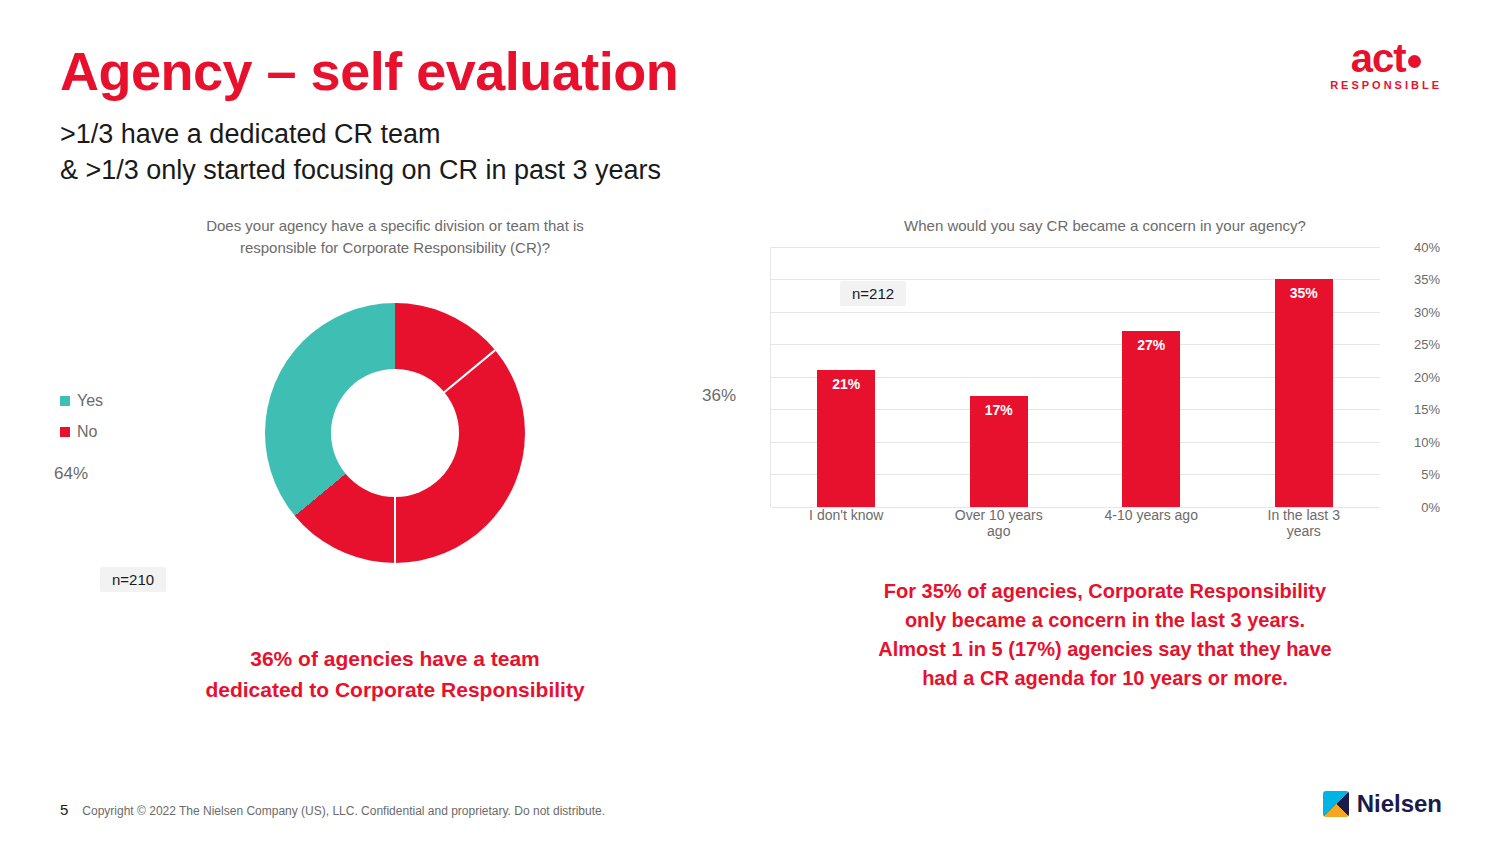act
RESPONSIBLE
Agency – self evaluation
>1/3 have a dedicated CR team
& >1/3 only started focusing on CR in past 3 years
Does your agency have a specific division or team that is
responsible for Corporate Responsibility (CR)?
Yes
No
36%
64%
n=210
36% of agencies have a team
dedicated to Corporate Responsibility
When would you say CR became a concern in your agency?
40% 35% 30% 25% 20% 15% 10% 5% 0%
n=212
21%
17%
27%
35%
I don't know
Over 10 years ago
4-10 years ago
In the last 3 years
For 35% of agencies, Corporate Responsibility
only became a concern in the last 3 years.
Almost 1 in 5 (17%) agencies say that they have
had a CR agenda for 10 years or more.
5 Copyright © 2022 The Nielsen Company (US), LLC. Confidential and proprietary. Do not distribute.
Nielsen